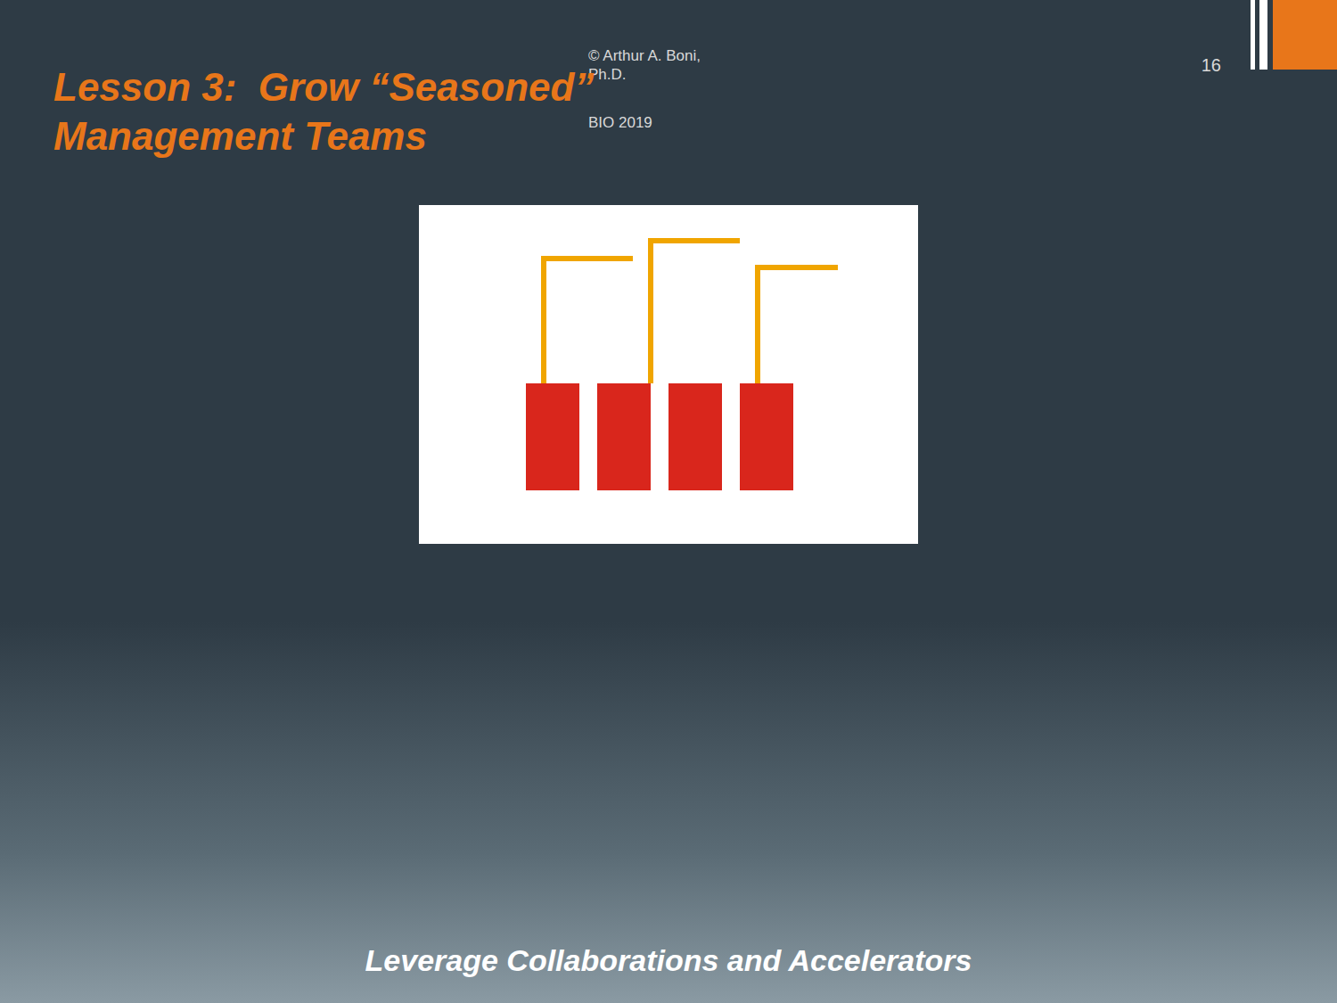16
© Arthur A. Boni, Ph.D.
BIO 2019
Lesson 3: Grow “Seasoned” Management Teams
Leverage Collaborations and Accelerators